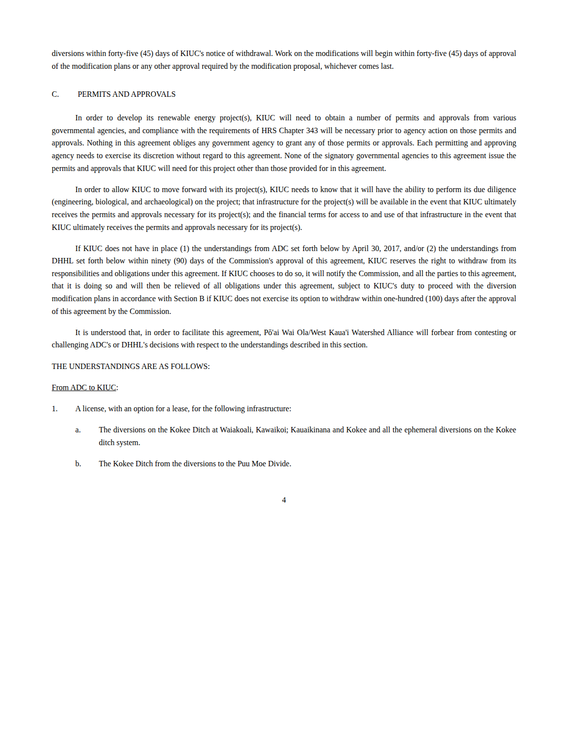diversions within forty-five (45) days of KIUC's notice of withdrawal. Work on the modifications will begin within forty-five (45) days of approval of the modification plans or any other approval required by the modification proposal, whichever comes last.
C. PERMITS AND APPROVALS
In order to develop its renewable energy project(s), KIUC will need to obtain a number of permits and approvals from various governmental agencies, and compliance with the requirements of HRS Chapter 343 will be necessary prior to agency action on those permits and approvals. Nothing in this agreement obliges any government agency to grant any of those permits or approvals. Each permitting and approving agency needs to exercise its discretion without regard to this agreement. None of the signatory governmental agencies to this agreement issue the permits and approvals that KIUC will need for this project other than those provided for in this agreement.
In order to allow KIUC to move forward with its project(s), KIUC needs to know that it will have the ability to perform its due diligence (engineering, biological, and archaeological) on the project; that infrastructure for the project(s) will be available in the event that KIUC ultimately receives the permits and approvals necessary for its project(s); and the financial terms for access to and use of that infrastructure in the event that KIUC ultimately receives the permits and approvals necessary for its project(s).
If KIUC does not have in place (1) the understandings from ADC set forth below by April 30, 2017, and/or (2) the understandings from DHHL set forth below within ninety (90) days of the Commission's approval of this agreement, KIUC reserves the right to withdraw from its responsibilities and obligations under this agreement. If KIUC chooses to do so, it will notify the Commission, and all the parties to this agreement, that it is doing so and will then be relieved of all obligations under this agreement, subject to KIUC's duty to proceed with the diversion modification plans in accordance with Section B if KIUC does not exercise its option to withdraw within one-hundred (100) days after the approval of this agreement by the Commission.
It is understood that, in order to facilitate this agreement, Pō'ai Wai Ola/West Kaua'i Watershed Alliance will forbear from contesting or challenging ADC's or DHHL's decisions with respect to the understandings described in this section.
THE UNDERSTANDINGS ARE AS FOLLOWS:
From ADC to KIUC:
A license, with an option for a lease, for the following infrastructure:
The diversions on the Kokee Ditch at Waiakoali, Kawaikoi; Kauaikinana and Kokee and all the ephemeral diversions on the Kokee ditch system.
The Kokee Ditch from the diversions to the Puu Moe Divide.
4